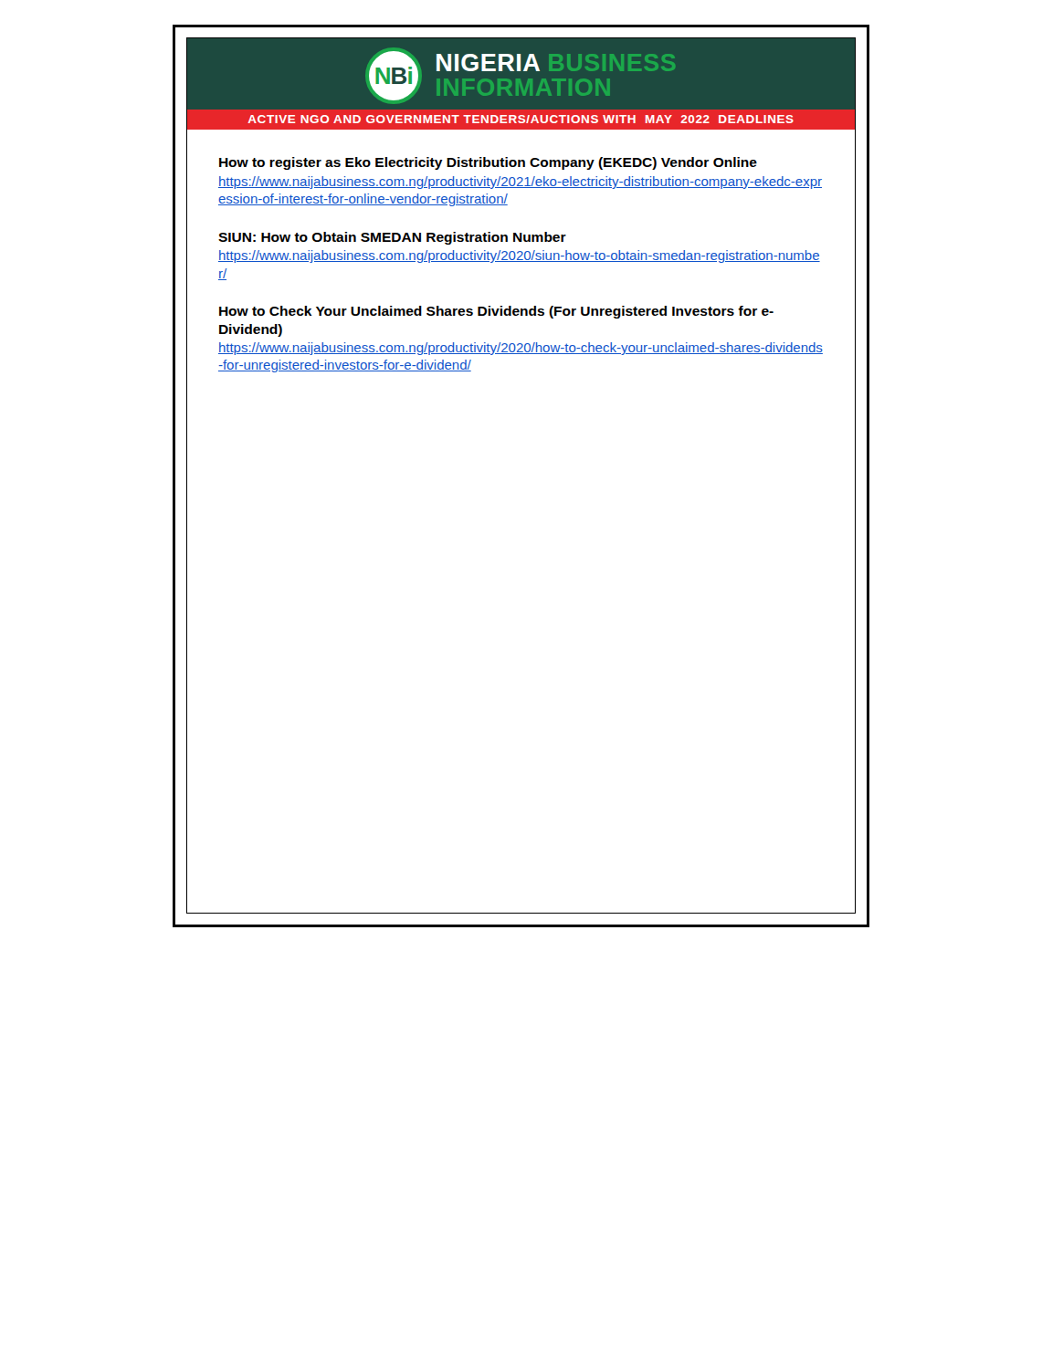NBi
NIGERIA BUSINESS INFORMATION
Active NGO and Government Tenders/Auctions with May 2022 Deadlines
How to register as Eko Electricity Distribution Company (EKEDC) Vendor Online
https://www.naijabusiness.com.ng/productivity/2021/eko-electricity-distribution-company-ekedc-expression-of-interest-for-online-vendor-registration/
SIUN: How to Obtain SMEDAN Registration Number
https://www.naijabusiness.com.ng/productivity/2020/siun-how-to-obtain-smedan-registration-number/
How to Check Your Unclaimed Shares Dividends (For Unregistered Investors for e-Dividend)
https://www.naijabusiness.com.ng/productivity/2020/how-to-check-your-unclaimed-shares-dividends-for-unregistered-investors-for-e-dividend/